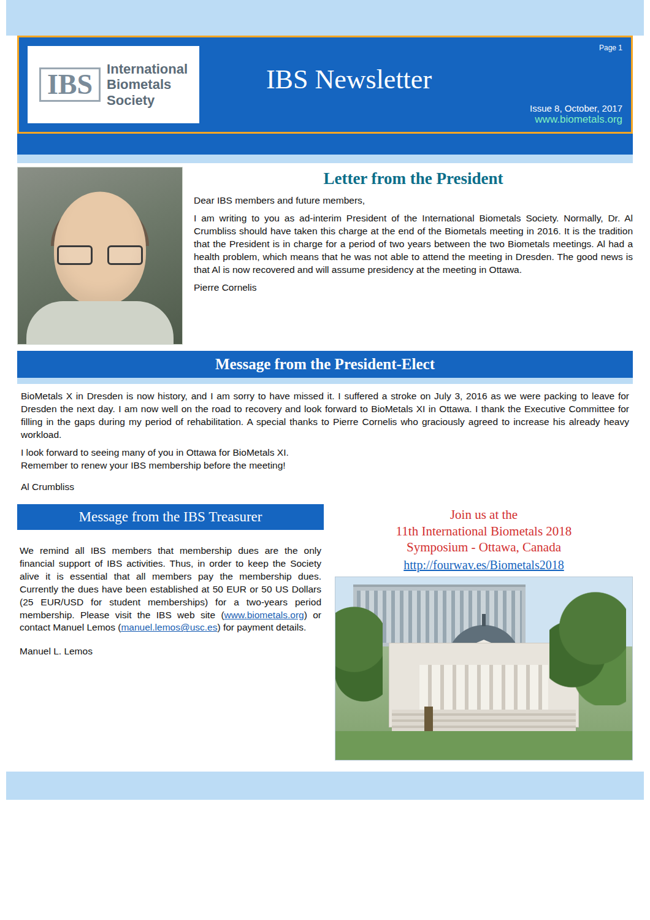IBS
International
Biometals
Society
IBS Newsletter
Page 1
Issue 8, October, 2017
www.biometals.org
Letter from the President
Dear IBS members and future members,
I am writing to you as ad-interim President of the International Biometals Society. Normally, Dr. Al Crumbliss should have taken this charge at the end of the Biometals meeting in 2016. It is the tradition that the President is in charge for a period of two years between the two Biometals meetings. Al had a health problem, which means that he was not able to attend the meeting in Dresden. The good news is that Al is now recovered and will assume presidency at the meeting in Ottawa.
Pierre Cornelis
Message from the President-Elect
BioMetals X in Dresden is now history, and I am sorry to have missed it. I suffered a stroke on July 3, 2016 as we were packing to leave for Dresden the next day. I am now well on the road to recovery and look forward to BioMetals XI in Ottawa. I thank the Executive Committee for filling in the gaps during my period of rehabilitation. A special thanks to Pierre Cornelis who graciously agreed to increase his already heavy workload.
I look forward to seeing many of you in Ottawa for BioMetals XI.
Remember to renew your IBS membership before the meeting!
Al Crumbliss
Message from the IBS Treasurer
We remind all IBS members that membership dues are the only financial support of IBS activities. Thus, in order to keep the Society alive it is essential that all members pay the membership dues. Currently the dues have been established at 50 EUR or 50 US Dollars (25 EUR/USD for student memberships) for a two-years period membership. Please visit the IBS web site (www.biometals.org) or contact Manuel Lemos (manuel.lemos@usc.es) for payment details.
Manuel L. Lemos
Join us at the
11th International Biometals 2018
Symposium - Ottawa, Canada http://fourwav.es/Biometals2018